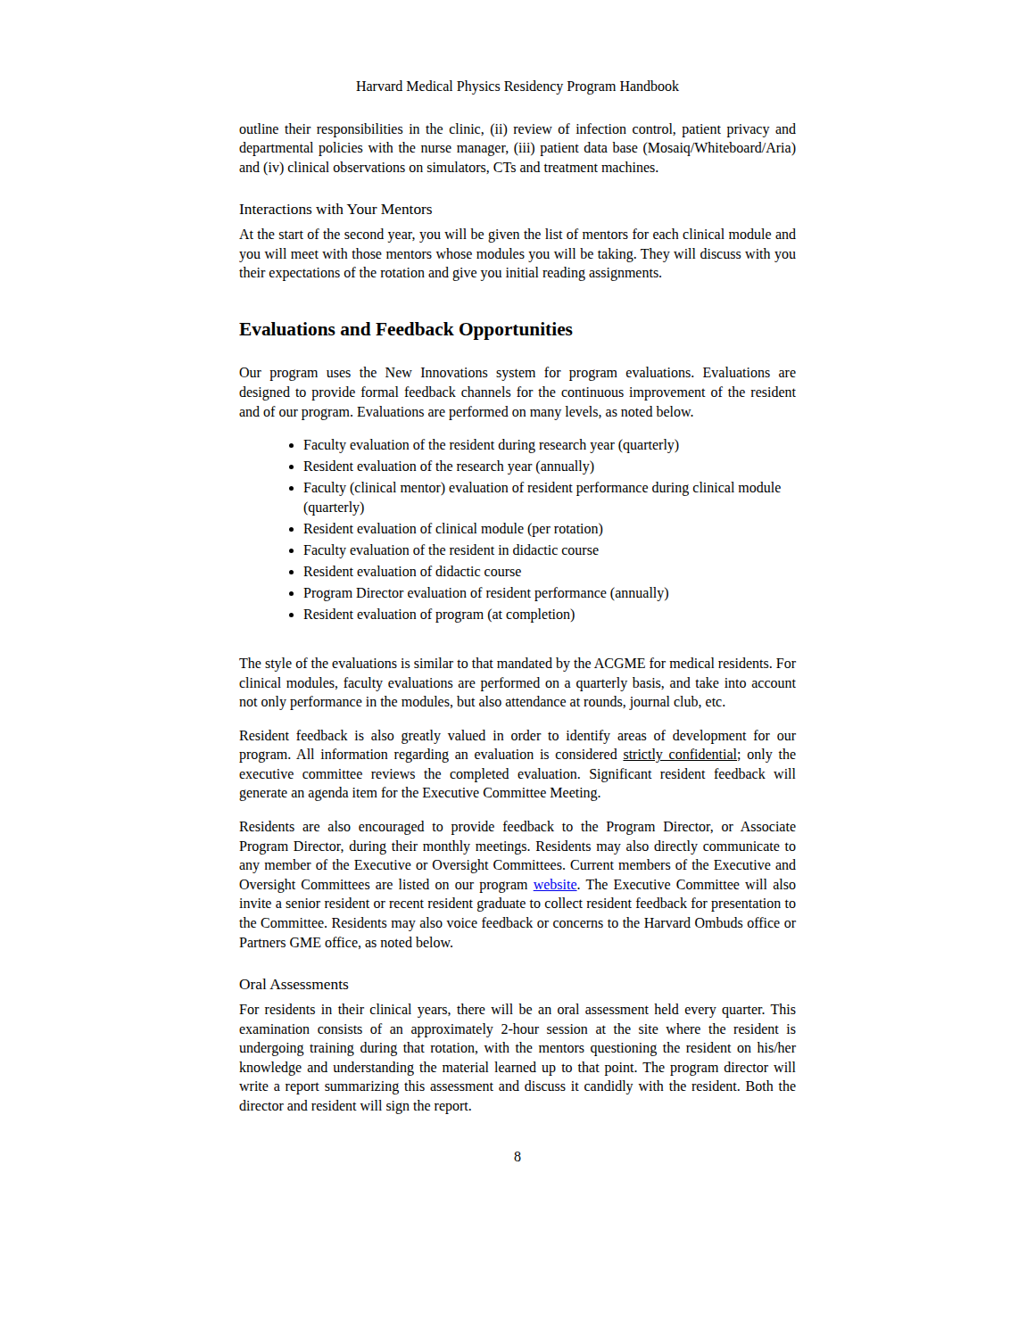Harvard Medical Physics Residency Program Handbook
outline their responsibilities in the clinic, (ii) review of infection control, patient privacy and departmental policies with the nurse manager, (iii) patient data base (Mosaiq/Whiteboard/Aria) and (iv) clinical observations on simulators, CTs and treatment machines.
Interactions with Your Mentors
At the start of the second year, you will be given the list of mentors for each clinical module and you will meet with those mentors whose modules you will be taking. They will discuss with you their expectations of the rotation and give you initial reading assignments.
Evaluations and Feedback Opportunities
Our program uses the New Innovations system for program evaluations. Evaluations are designed to provide formal feedback channels for the continuous improvement of the resident and of our program. Evaluations are performed on many levels, as noted below.
Faculty evaluation of the resident during research year (quarterly)
Resident evaluation of the research year (annually)
Faculty (clinical mentor) evaluation of resident performance during clinical module (quarterly)
Resident evaluation of clinical module (per rotation)
Faculty evaluation of the resident in didactic course
Resident evaluation of didactic course
Program Director evaluation of resident performance (annually)
Resident evaluation of program (at completion)
The style of the evaluations is similar to that mandated by the ACGME for medical residents. For clinical modules, faculty evaluations are performed on a quarterly basis, and take into account not only performance in the modules, but also attendance at rounds, journal club, etc.
Resident feedback is also greatly valued in order to identify areas of development for our program. All information regarding an evaluation is considered strictly confidential; only the executive committee reviews the completed evaluation. Significant resident feedback will generate an agenda item for the Executive Committee Meeting.
Residents are also encouraged to provide feedback to the Program Director, or Associate Program Director, during their monthly meetings. Residents may also directly communicate to any member of the Executive or Oversight Committees. Current members of the Executive and Oversight Committees are listed on our program website. The Executive Committee will also invite a senior resident or recent resident graduate to collect resident feedback for presentation to the Committee. Residents may also voice feedback or concerns to the Harvard Ombuds office or Partners GME office, as noted below.
Oral Assessments
For residents in their clinical years, there will be an oral assessment held every quarter. This examination consists of an approximately 2-hour session at the site where the resident is undergoing training during that rotation, with the mentors questioning the resident on his/her knowledge and understanding the material learned up to that point. The program director will write a report summarizing this assessment and discuss it candidly with the resident. Both the director and resident will sign the report.
8